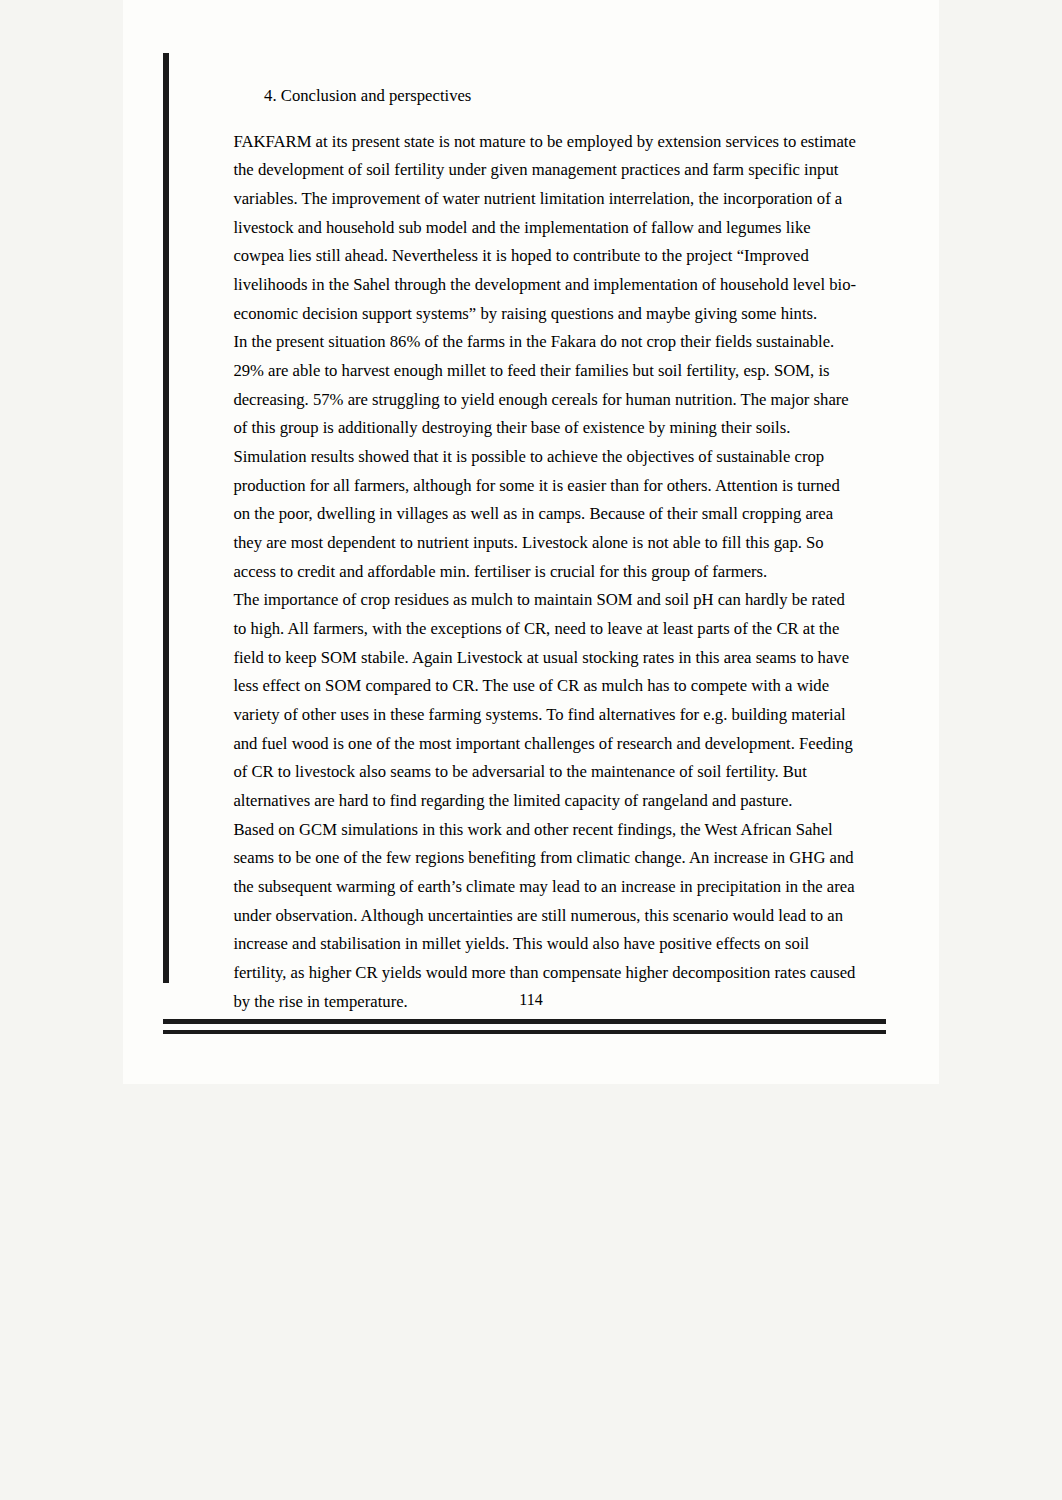4. Conclusion and perspectives
FAKFARM at its present state is not mature to be employed by extension services to estimate the development of soil fertility under given management practices and farm specific input variables. The improvement of water nutrient limitation interrelation, the incorporation of a livestock and household sub model and the implementation of fallow and legumes like cowpea lies still ahead. Nevertheless it is hoped to contribute to the project “Improved livelihoods in the Sahel through the development and implementation of household level bio-economic decision support systems” by raising questions and maybe giving some hints.
In the present situation 86% of the farms in the Fakara do not crop their fields sustainable. 29% are able to harvest enough millet to feed their families but soil fertility, esp. SOM, is decreasing. 57% are struggling to yield enough cereals for human nutrition. The major share of this group is additionally destroying their base of existence by mining their soils.
Simulation results showed that it is possible to achieve the objectives of sustainable crop production for all farmers, although for some it is easier than for others. Attention is turned on the poor, dwelling in villages as well as in camps. Because of their small cropping area they are most dependent to nutrient inputs. Livestock alone is not able to fill this gap. So access to credit and affordable min. fertiliser is crucial for this group of farmers.
The importance of crop residues as mulch to maintain SOM and soil pH can hardly be rated to high. All farmers, with the exceptions of CR, need to leave at least parts of the CR at the field to keep SOM stabile. Again Livestock at usual stocking rates in this area seams to have less effect on SOM compared to CR. The use of CR as mulch has to compete with a wide variety of other uses in these farming systems. To find alternatives for e.g. building material and fuel wood is one of the most important challenges of research and development. Feeding of CR to livestock also seams to be adversarial to the maintenance of soil fertility. But alternatives are hard to find regarding the limited capacity of rangeland and pasture.
Based on GCM simulations in this work and other recent findings, the West African Sahel seams to be one of the few regions benefiting from climatic change. An increase in GHG and the subsequent warming of earth’s climate may lead to an increase in precipitation in the area under observation. Although uncertainties are still numerous, this scenario would lead to an increase and stabilisation in millet yields. This would also have positive effects on soil fertility, as higher CR yields would more than compensate higher decomposition rates caused by the rise in temperature.
114